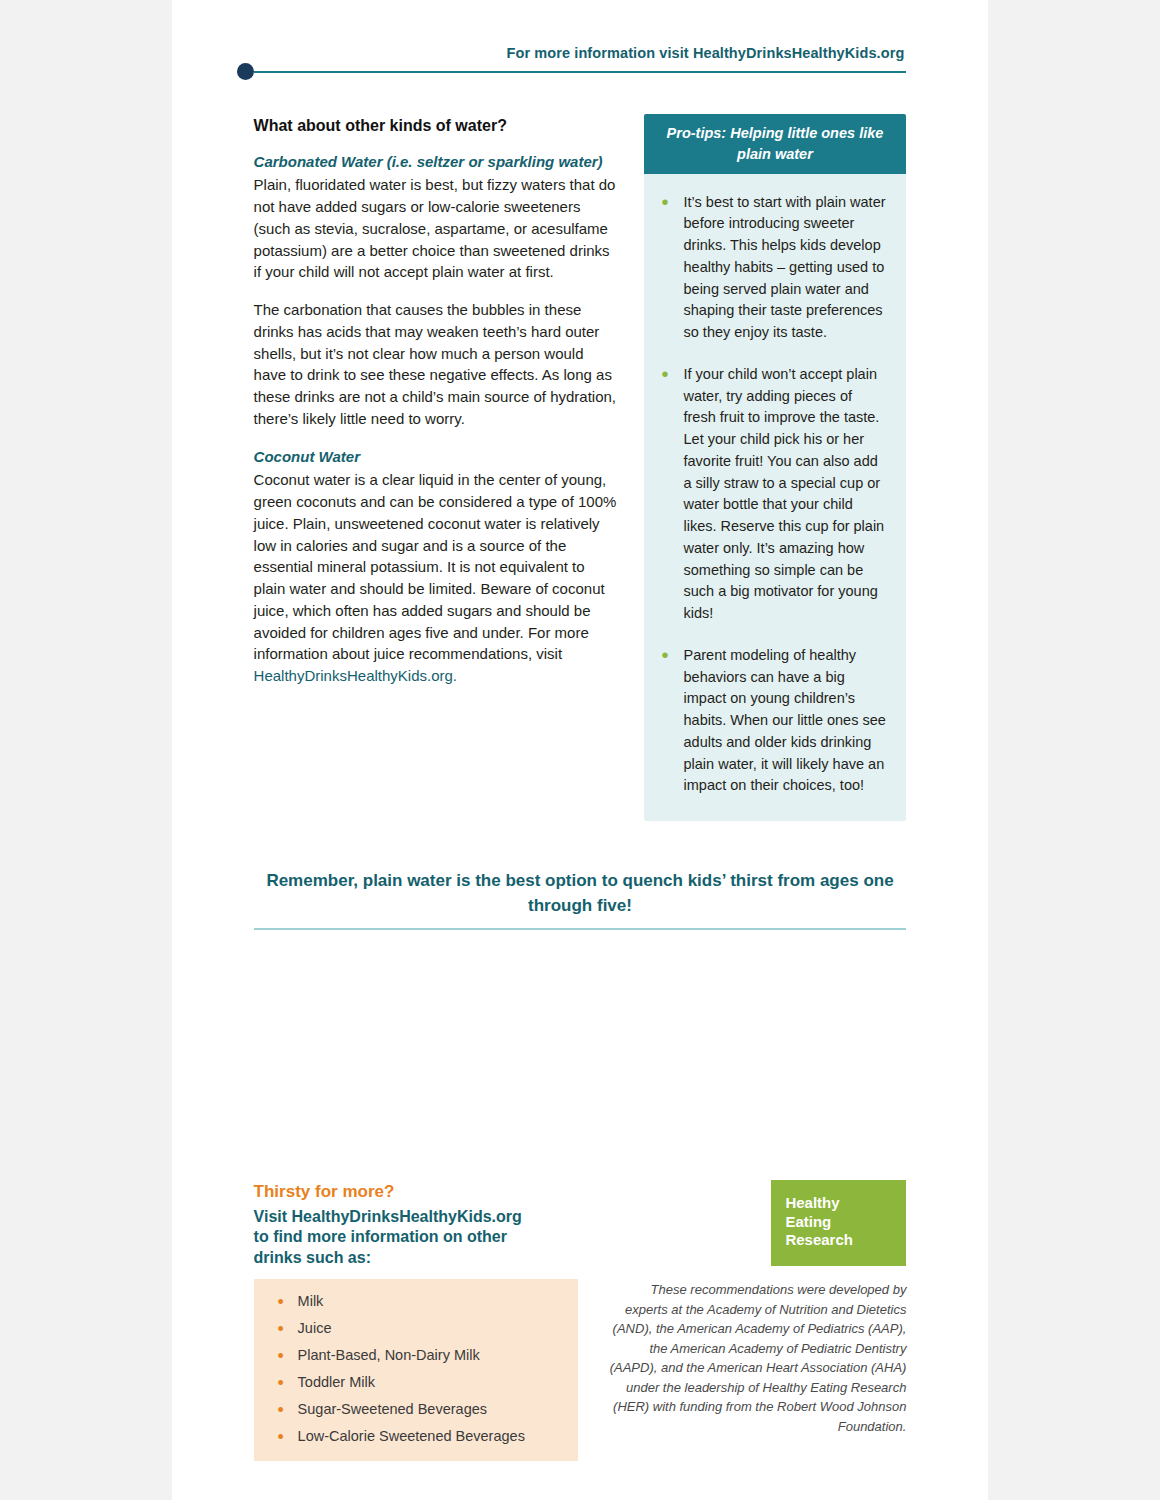For more information visit HealthyDrinksHealthyKids.org
What about other kinds of water?
Carbonated Water (i.e. seltzer or sparkling water)
Plain, fluoridated water is best, but fizzy waters that do not have added sugars or low-calorie sweeteners (such as stevia, sucralose, aspartame, or acesulfame potassium) are a better choice than sweetened drinks if your child will not accept plain water at first.
The carbonation that causes the bubbles in these drinks has acids that may weaken teeth’s hard outer shells, but it’s not clear how much a person would have to drink to see these negative effects. As long as these drinks are not a child’s main source of hydration, there’s likely little need to worry.
Coconut Water
Coconut water is a clear liquid in the center of young, green coconuts and can be considered a type of 100% juice. Plain, unsweetened coconut water is relatively low in calories and sugar and is a source of the essential mineral potassium. It is not equivalent to plain water and should be limited. Beware of coconut juice, which often has added sugars and should be avoided for children ages five and under. For more information about juice recommendations, visit HealthyDrinksHealthyKids.org.
Pro-tips: Helping little ones like plain water
It’s best to start with plain water before introducing sweeter drinks. This helps kids develop healthy habits – getting used to being served plain water and shaping their taste preferences so they enjoy its taste.
If your child won’t accept plain water, try adding pieces of fresh fruit to improve the taste. Let your child pick his or her favorite fruit! You can also add a silly straw to a special cup or water bottle that your child likes. Reserve this cup for plain water only. It’s amazing how something so simple can be such a big motivator for young kids!
Parent modeling of healthy behaviors can have a big impact on young children’s habits. When our little ones see adults and older kids drinking plain water, it will likely have an impact on their choices, too!
Remember, plain water is the best option to quench kids’ thirst from ages one through five!
Thirsty for more?
Visit HealthyDrinksHealthyKids.org
to find more information on other
drinks such as:
Milk
Juice
Plant-Based, Non-Dairy Milk
Toddler Milk
Sugar-Sweetened Beverages
Low-Calorie Sweetened Beverages
Healthy
Eating
Research
These recommendations were developed by experts at the Academy of Nutrition and Dietetics (AND), the American Academy of Pediatrics (AAP), the American Academy of Pediatric Dentistry (AAPD), and the American Heart Association (AHA) under the leadership of Healthy Eating Research (HER) with funding from the Robert Wood Johnson Foundation.